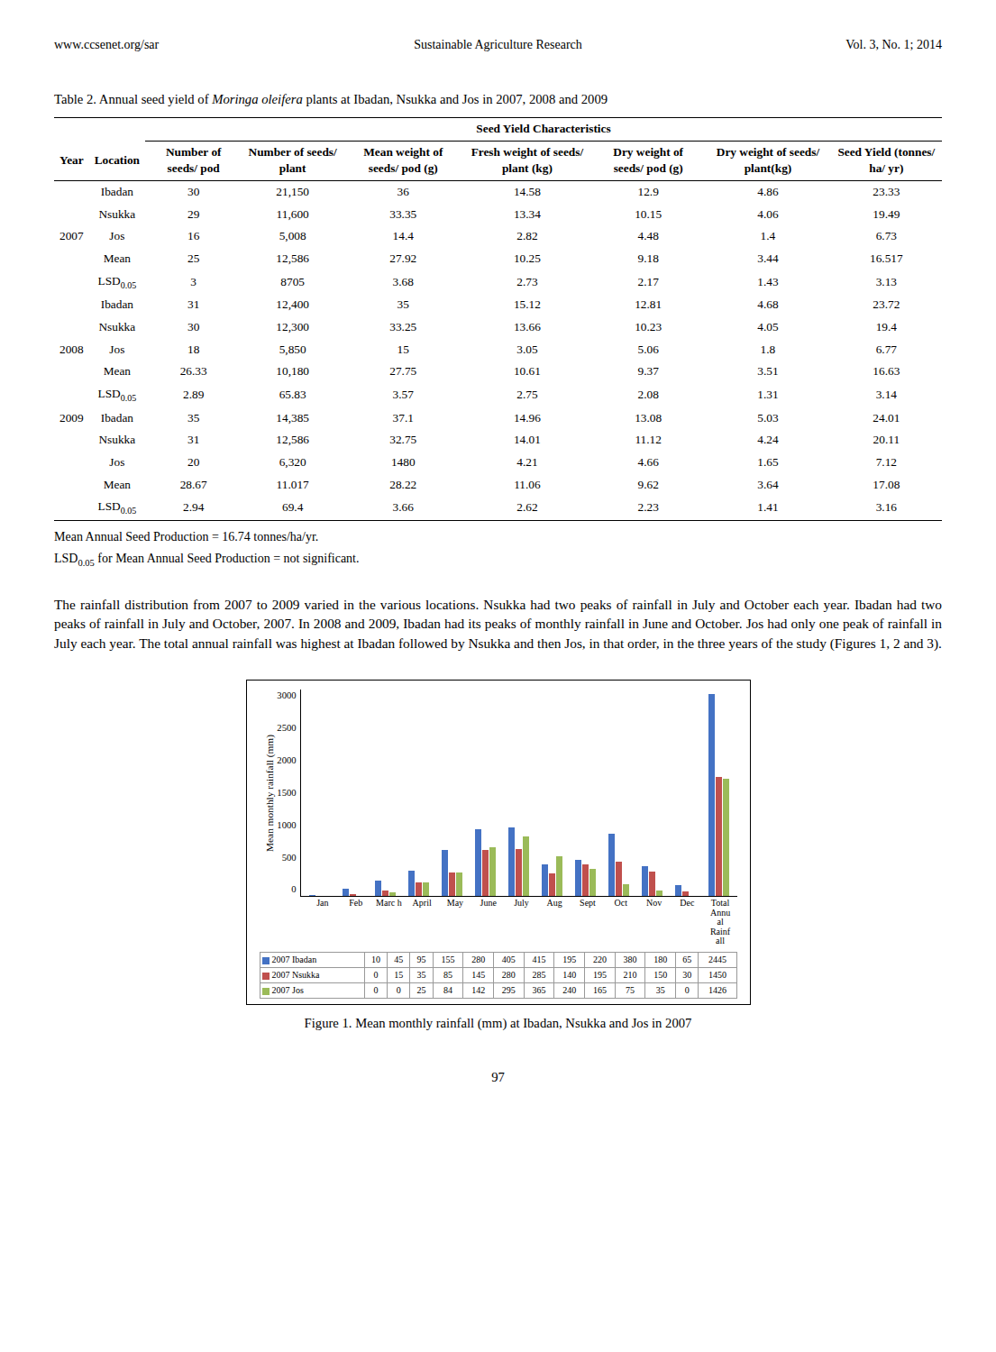www.ccsenet.org/sar
Sustainable Agriculture Research
Vol. 3, No. 1; 2014
Table 2. Annual seed yield of Moringa oleifera plants at Ibadan, Nsukka and Jos in 2007, 2008 and 2009
| | Seed Yield Characteristics |
| --- | --- |
| Year | Location | Number of seeds/ pod | Number of seeds/ plant | Mean weight of seeds/ pod (g) | Fresh weight of seeds/ plant (kg) | Dry weight of seeds/ pod (g) | Dry weight of seeds/ plant(kg) | Seed Yield (tonnes/ ha/ yr) |
| | Ibadan | 30 | 21,150 | 36 | 14.58 | 12.9 | 4.86 | 23.33 |
| | Nsukka | 29 | 11,600 | 33.35 | 13.34 | 10.15 | 4.06 | 19.49 |
| 2007 | Jos | 16 | 5,008 | 14.4 | 2.82 | 4.48 | 1.4 | 6.73 |
| | Mean | 25 | 12,586 | 27.92 | 10.25 | 9.18 | 3.44 | 16.517 |
| | LSD 0.05 | 3 | 8705 | 3.68 | 2.73 | 2.17 | 1.43 | 3.13 |
| | Ibadan | 31 | 12,400 | 35 | 15.12 | 12.81 | 4.68 | 23.72 |
| | Nsukka | 30 | 12,300 | 33.25 | 13.66 | 10.23 | 4.05 | 19.4 |
| 2008 | Jos | 18 | 5,850 | 15 | 3.05 | 5.06 | 1.8 | 6.77 |
| | Mean | 26.33 | 10,180 | 27.75 | 10.61 | 9.37 | 3.51 | 16.63 |
| | LSD 0.05 | 2.89 | 65.83 | 3.57 | 2.75 | 2.08 | 1.31 | 3.14 |
| 2009 | Ibadan | 35 | 14,385 | 37.1 | 14.96 | 13.08 | 5.03 | 24.01 |
| | Nsukka | 31 | 12,586 | 32.75 | 14.01 | 11.12 | 4.24 | 20.11 |
| | Jos | 20 | 6,320 | 1480 | 4.21 | 4.66 | 1.65 | 7.12 |
| | Mean | 28.67 | 11.017 | 28.22 | 11.06 | 9.62 | 3.64 | 17.08 |
| | LSD 0.05 | 2.94 | 69.4 | 3.66 | 2.62 | 2.23 | 1.41 | 3.16 |
Mean Annual Seed Production = 16.74 tonnes/ha/yr.
LSD0.05 for Mean Annual Seed Production = not significant.
The rainfall distribution from 2007 to 2009 varied in the various locations. Nsukka had two peaks of rainfall in July and October each year. Ibadan had two peaks of rainfall in July and October, 2007. In 2008 and 2009, Ibadan had its peaks of monthly rainfall in June and October. Jos had only one peak of rainfall in July each year. The total annual rainfall was highest at Ibadan followed by Nsukka and then Jos, in that order, in the three years of the study (Figures 1, 2 and 3).
Mean monthly rainfall (mm)
3000 2500 2000 1500 1000 500 0
Jan Feb Marc h April May June July Aug Sept Oct Nov Dec Total Annu al Rainf all
| 2007 Ibadan | 10 | 45 | 95 | 155 | 280 | 405 | 415 | 195 | 220 | 380 | 180 | 65 | 2445 |
| 2007 Nsukka | 0 | 15 | 35 | 85 | 145 | 280 | 285 | 140 | 195 | 210 | 150 | 30 | 1450 |
| 2007 Jos | 0 | 0 | 25 | 84 | 142 | 295 | 365 | 240 | 165 | 75 | 35 | 0 | 1426 |
Figure 1. Mean monthly rainfall (mm) at Ibadan, Nsukka and Jos in 2007
97